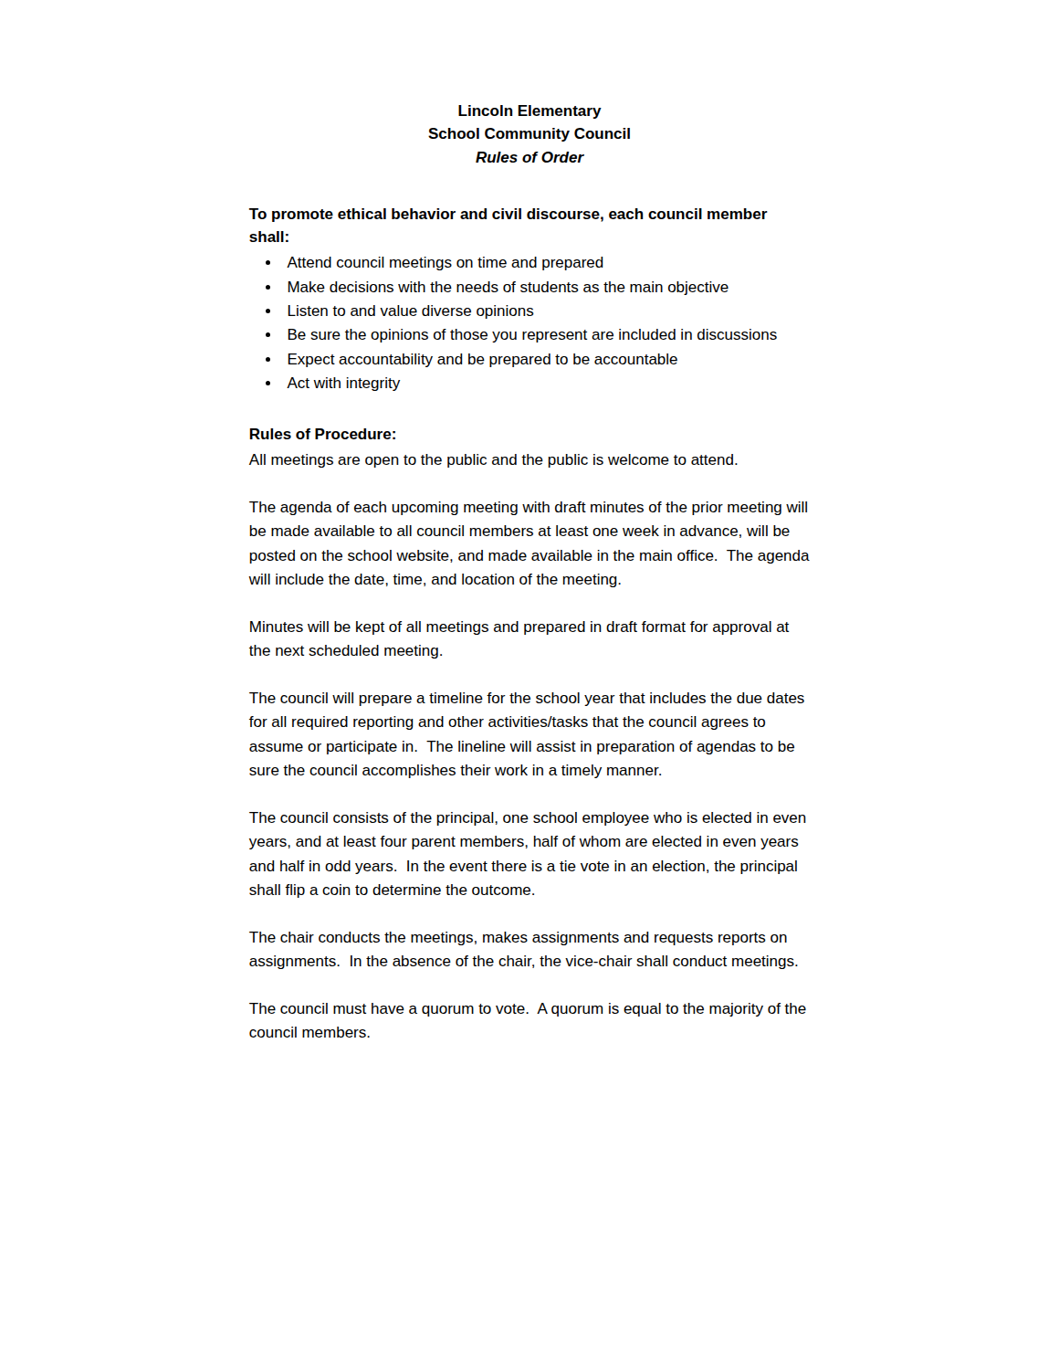Lincoln Elementary
School Community Council
Rules of Order
To promote ethical behavior and civil discourse, each council member shall:
Attend council meetings on time and prepared
Make decisions with the needs of students as the main objective
Listen to and value diverse opinions
Be sure the opinions of those you represent are included in discussions
Expect accountability and be prepared to be accountable
Act with integrity
Rules of Procedure:
All meetings are open to the public and the public is welcome to attend.
The agenda of each upcoming meeting with draft minutes of the prior meeting will be made available to all council members at least one week in advance, will be posted on the school website, and made available in the main office. The agenda will include the date, time, and location of the meeting.
Minutes will be kept of all meetings and prepared in draft format for approval at the next scheduled meeting.
The council will prepare a timeline for the school year that includes the due dates for all required reporting and other activities/tasks that the council agrees to assume or participate in. The lineline will assist in preparation of agendas to be sure the council accomplishes their work in a timely manner.
The council consists of the principal, one school employee who is elected in even years, and at least four parent members, half of whom are elected in even years and half in odd years. In the event there is a tie vote in an election, the principal shall flip a coin to determine the outcome.
The chair conducts the meetings, makes assignments and requests reports on assignments. In the absence of the chair, the vice-chair shall conduct meetings.
The council must have a quorum to vote. A quorum is equal to the majority of the council members.